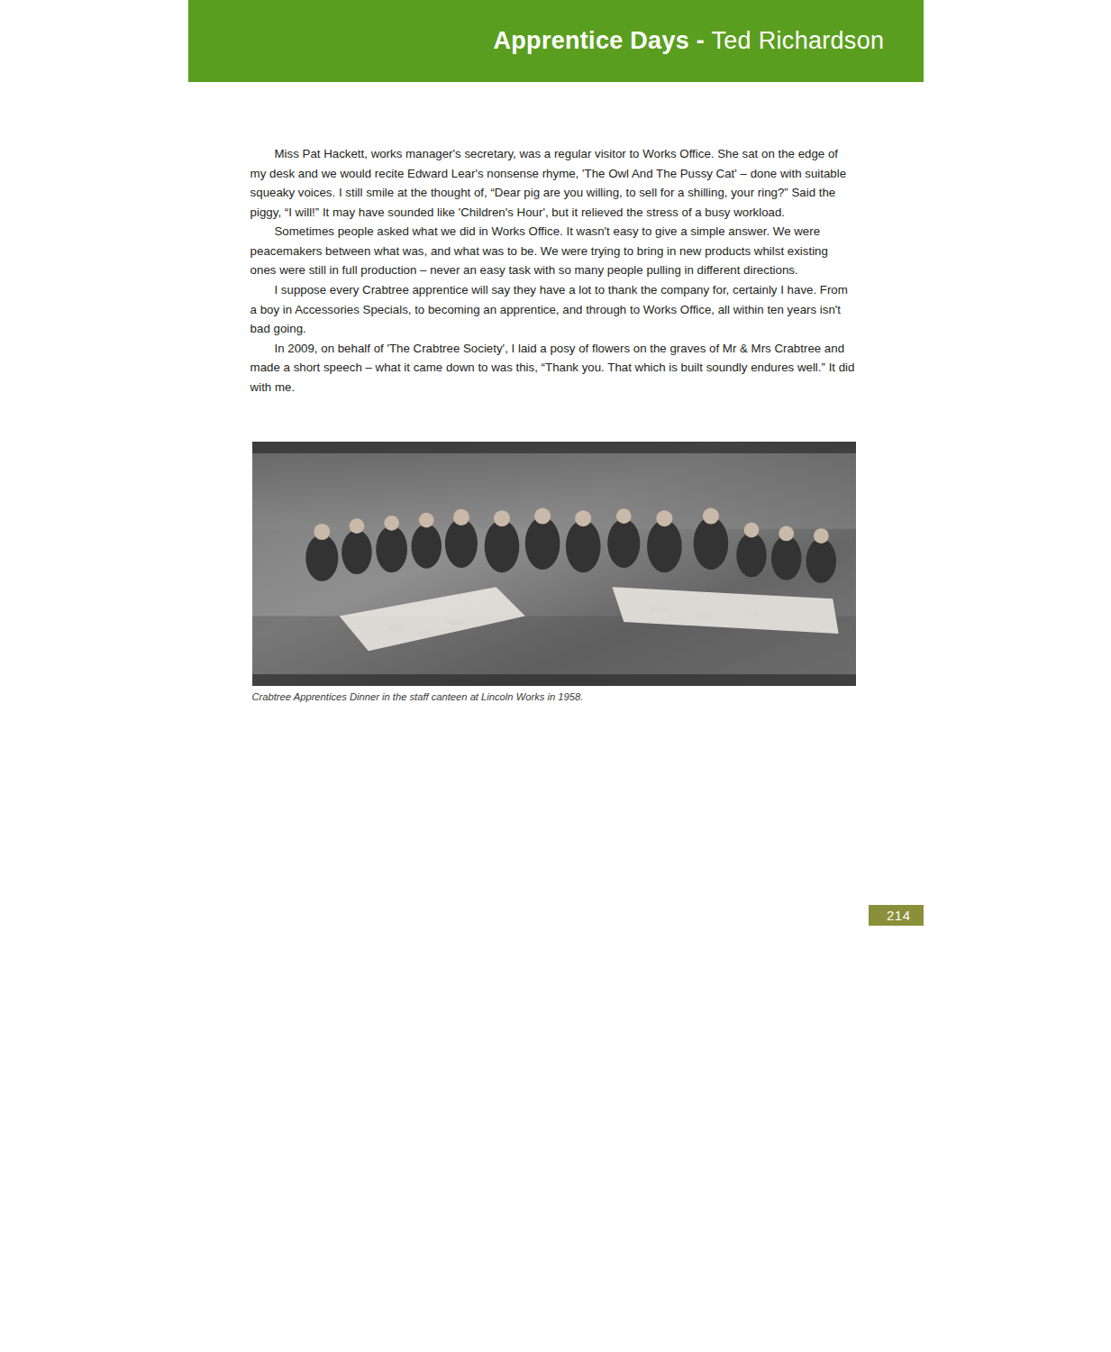Apprentice Days - Ted Richardson
Miss Pat Hackett, works manager's secretary, was a regular visitor to Works Office. She sat on the edge of my desk and we would recite Edward Lear's nonsense rhyme, 'The Owl And The Pussy Cat' – done with suitable squeaky voices. I still smile at the thought of, “Dear pig are you willing, to sell for a shilling, your ring?” Said the piggy, “I will!” It may have sounded like 'Children's Hour', but it relieved the stress of a busy workload.
Sometimes people asked what we did in Works Office. It wasn't easy to give a simple answer. We were peacemakers between what was, and what was to be. We were trying to bring in new products whilst existing ones were still in full production – never an easy task with so many people pulling in different directions.
I suppose every Crabtree apprentice will say they have a lot to thank the company for, certainly I have. From a boy in Accessories Specials, to becoming an apprentice, and through to Works Office, all within ten years isn't bad going.
In 2009, on behalf of 'The Crabtree Society', I laid a posy of flowers on the graves of Mr & Mrs Crabtree and made a short speech – what it came down to was this, “Thank you. That which is built soundly endures well.” It did with me.
Crabtree Apprentices Dinner in the staff canteen at Lincoln Works in 1958.
214